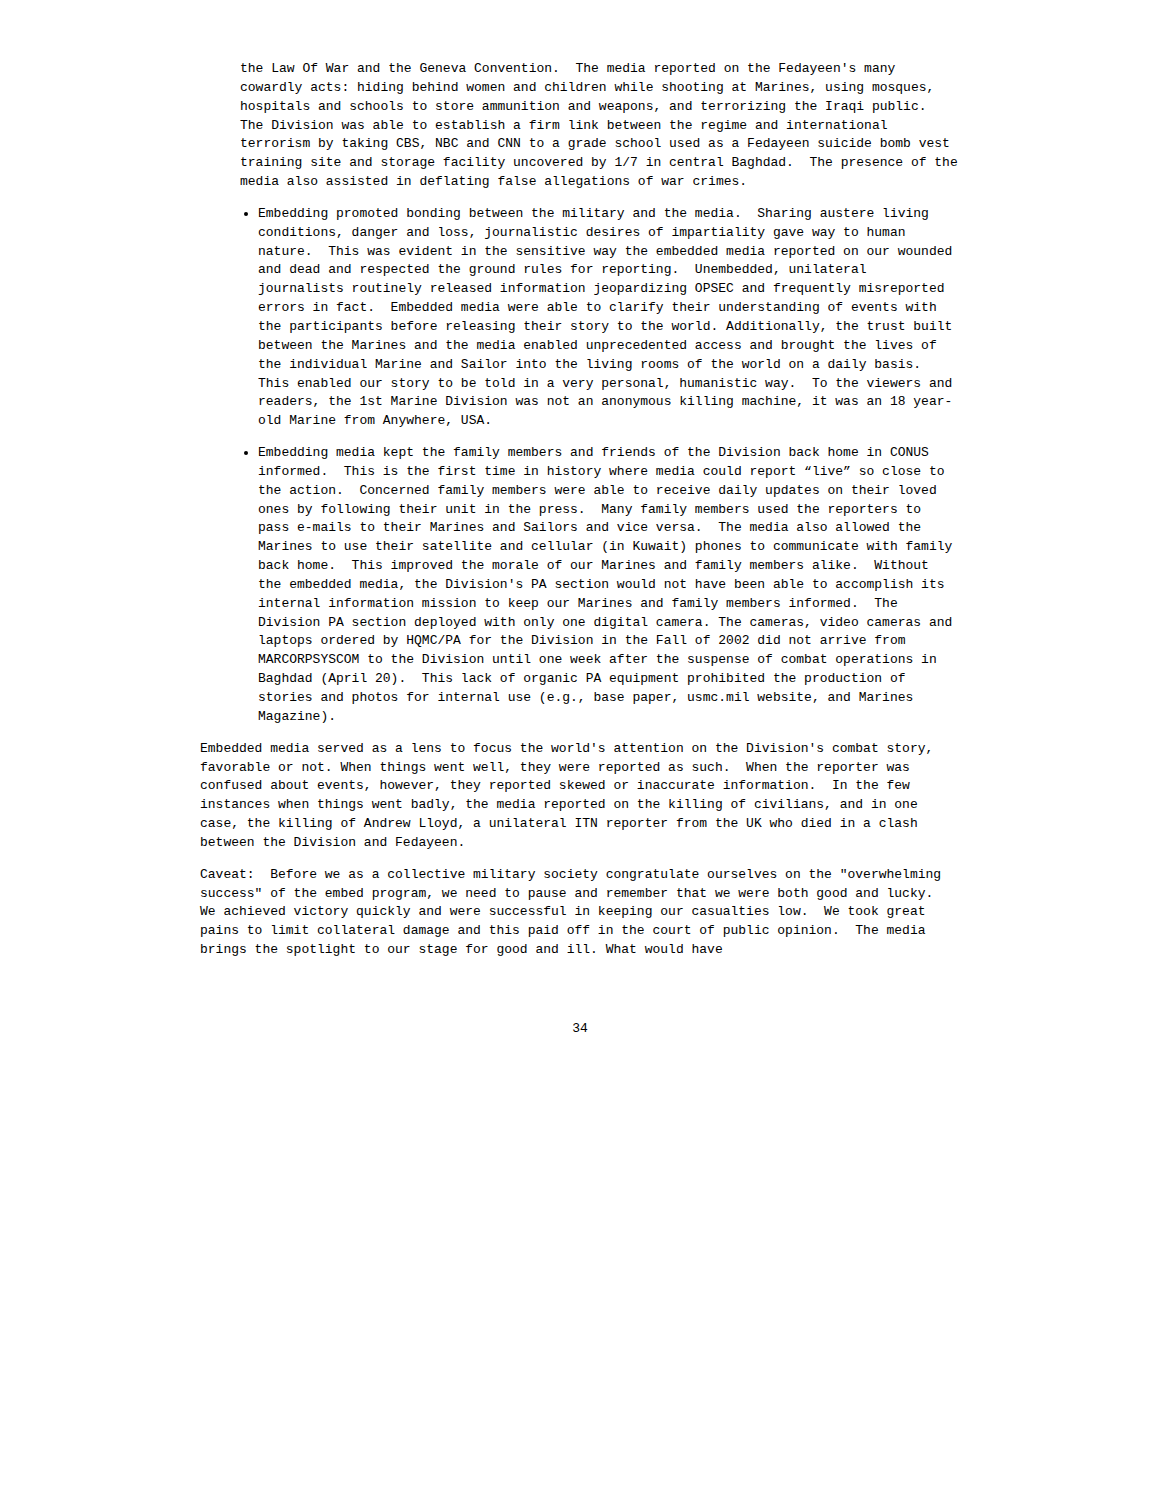the Law Of War and the Geneva Convention. The media reported on the Fedayeen's many cowardly acts: hiding behind women and children while shooting at Marines, using mosques, hospitals and schools to store ammunition and weapons, and terrorizing the Iraqi public. The Division was able to establish a firm link between the regime and international terrorism by taking CBS, NBC and CNN to a grade school used as a Fedayeen suicide bomb vest training site and storage facility uncovered by 1/7 in central Baghdad. The presence of the media also assisted in deflating false allegations of war crimes.
Embedding promoted bonding between the military and the media. Sharing austere living conditions, danger and loss, journalistic desires of impartiality gave way to human nature. This was evident in the sensitive way the embedded media reported on our wounded and dead and respected the ground rules for reporting. Unembedded, unilateral journalists routinely released information jeopardizing OPSEC and frequently misreported errors in fact. Embedded media were able to clarify their understanding of events with the participants before releasing their story to the world. Additionally, the trust built between the Marines and the media enabled unprecedented access and brought the lives of the individual Marine and Sailor into the living rooms of the world on a daily basis. This enabled our story to be told in a very personal, humanistic way. To the viewers and readers, the 1st Marine Division was not an anonymous killing machine, it was an 18 year-old Marine from Anywhere, USA.
Embedding media kept the family members and friends of the Division back home in CONUS informed. This is the first time in history where media could report “live” so close to the action. Concerned family members were able to receive daily updates on their loved ones by following their unit in the press. Many family members used the reporters to pass e-mails to their Marines and Sailors and vice versa. The media also allowed the Marines to use their satellite and cellular (in Kuwait) phones to communicate with family back home. This improved the morale of our Marines and family members alike. Without the embedded media, the Division's PA section would not have been able to accomplish its internal information mission to keep our Marines and family members informed. The Division PA section deployed with only one digital camera. The cameras, video cameras and laptops ordered by HQMC/PA for the Division in the Fall of 2002 did not arrive from MARCORPSYSCOM to the Division until one week after the suspense of combat operations in Baghdad (April 20). This lack of organic PA equipment prohibited the production of stories and photos for internal use (e.g., base paper, usmc.mil website, and Marines Magazine).
Embedded media served as a lens to focus the world's attention on the Division's combat story, favorable or not. When things went well, they were reported as such. When the reporter was confused about events, however, they reported skewed or inaccurate information. In the few instances when things went badly, the media reported on the killing of civilians, and in one case, the killing of Andrew Lloyd, a unilateral ITN reporter from the UK who died in a clash between the Division and Fedayeen.
Caveat: Before we as a collective military society congratulate ourselves on the "overwhelming success" of the embed program, we need to pause and remember that we were both good and lucky. We achieved victory quickly and were successful in keeping our casualties low. We took great pains to limit collateral damage and this paid off in the court of public opinion. The media brings the spotlight to our stage for good and ill. What would have
34